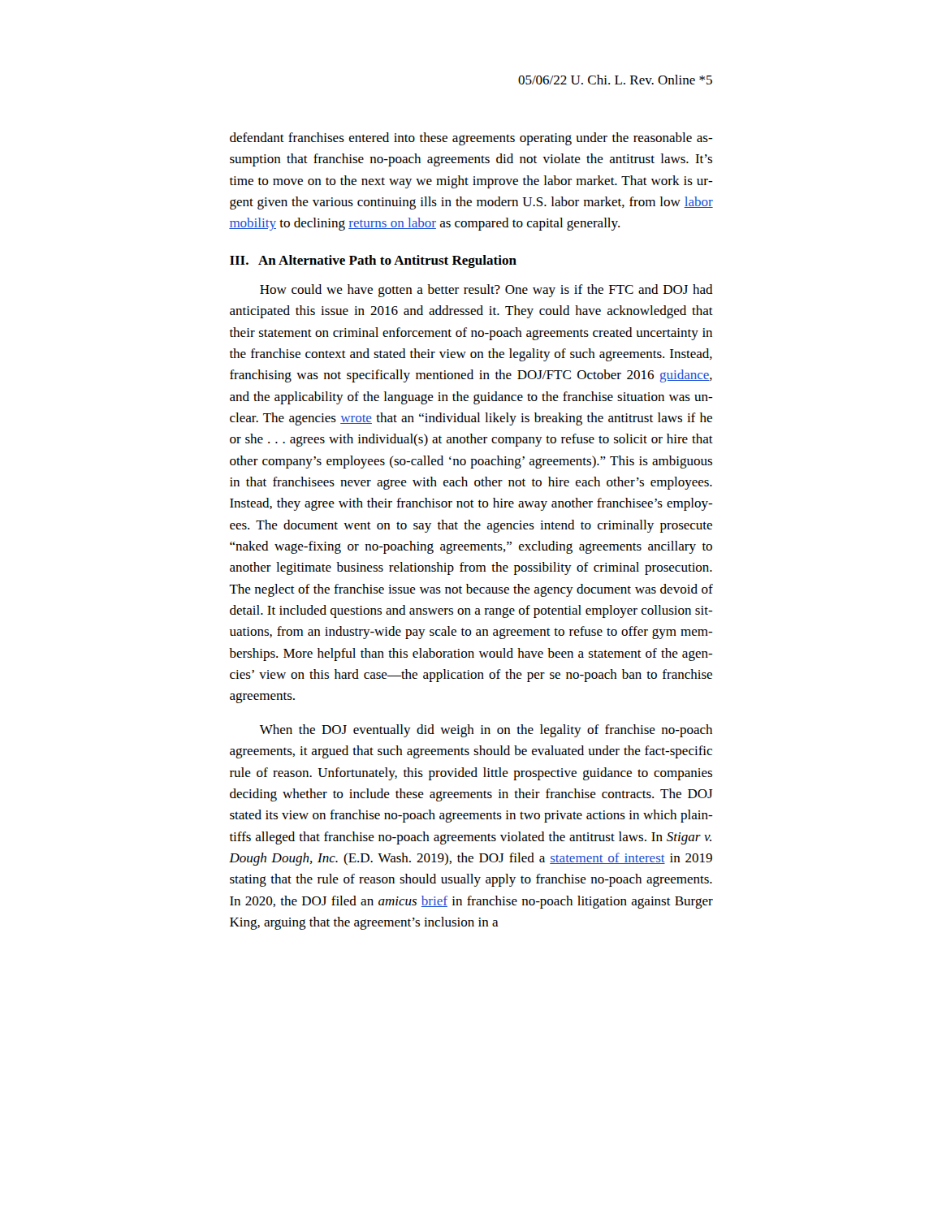05/06/22 U. Chi. L. Rev. Online *5
defendant franchises entered into these agreements operating under the reasonable assumption that franchise no-poach agreements did not violate the antitrust laws. It’s time to move on to the next way we might improve the labor market. That work is urgent given the various continuing ills in the modern U.S. labor market, from low labor mobility to declining returns on labor as compared to capital generally.
III. An Alternative Path to Antitrust Regulation
How could we have gotten a better result? One way is if the FTC and DOJ had anticipated this issue in 2016 and addressed it. They could have acknowledged that their statement on criminal enforcement of no-poach agreements created uncertainty in the franchise context and stated their view on the legality of such agreements. Instead, franchising was not specifically mentioned in the DOJ/FTC October 2016 guidance, and the applicability of the language in the guidance to the franchise situation was unclear. The agencies wrote that an “individual likely is breaking the antitrust laws if he or she . . . agrees with individual(s) at another company to refuse to solicit or hire that other company’s employees (so-called ‘no poaching’ agreements).” This is ambiguous in that franchisees never agree with each other not to hire each other’s employees. Instead, they agree with their franchisor not to hire away another franchisee’s employees. The document went on to say that the agencies intend to criminally prosecute “naked wage-fixing or no-poaching agreements,” excluding agreements ancillary to another legitimate business relationship from the possibility of criminal prosecution. The neglect of the franchise issue was not because the agency document was devoid of detail. It included questions and answers on a range of potential employer collusion situations, from an industry-wide pay scale to an agreement to refuse to offer gym memberships. More helpful than this elaboration would have been a statement of the agencies’ view on this hard case—the application of the per se no-poach ban to franchise agreements.
When the DOJ eventually did weigh in on the legality of franchise no-poach agreements, it argued that such agreements should be evaluated under the fact-specific rule of reason. Unfortunately, this provided little prospective guidance to companies deciding whether to include these agreements in their franchise contracts. The DOJ stated its view on franchise no-poach agreements in two private actions in which plaintiffs alleged that franchise no-poach agreements violated the antitrust laws. In Stigar v. Dough Dough, Inc. (E.D. Wash. 2019), the DOJ filed a statement of interest in 2019 stating that the rule of reason should usually apply to franchise no-poach agreements. In 2020, the DOJ filed an amicus brief in franchise no-poach litigation against Burger King, arguing that the agreement’s inclusion in a